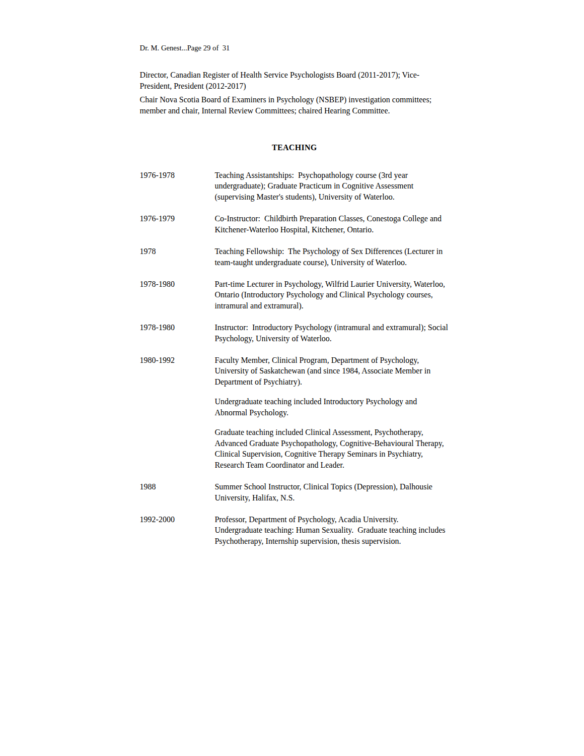Dr. M. Genest...Page 29 of 31
Director, Canadian Register of Health Service Psychologists Board (2011-2017); Vice-President, President (2012-2017)
Chair Nova Scotia Board of Examiners in Psychology (NSBEP) investigation committees; member and chair, Internal Review Committees; chaired Hearing Committee.
TEACHING
| 1976-1978 | Teaching Assistantships: Psychopathology course (3rd year undergraduate); Graduate Practicum in Cognitive Assessment (supervising Master's students), University of Waterloo. |
| 1976-1979 | Co-Instructor: Childbirth Preparation Classes, Conestoga College and Kitchener-Waterloo Hospital, Kitchener, Ontario. |
| 1978 | Teaching Fellowship: The Psychology of Sex Differences (Lecturer in team-taught undergraduate course), University of Waterloo. |
| 1978-1980 | Part-time Lecturer in Psychology, Wilfrid Laurier University, Waterloo, Ontario (Introductory Psychology and Clinical Psychology courses, intramural and extramural). |
| 1978-1980 | Instructor: Introductory Psychology (intramural and extramural); Social Psychology, University of Waterloo. |
| 1980-1992 | Faculty Member, Clinical Program, Department of Psychology, University of Saskatchewan (and since 1984, Associate Member in Department of Psychiatry). Undergraduate teaching included Introductory Psychology and Abnormal Psychology. Graduate teaching included Clinical Assessment, Psychotherapy, Advanced Graduate Psychopathology, Cognitive-Behavioural Therapy, Clinical Supervision, Cognitive Therapy Seminars in Psychiatry, Research Team Coordinator and Leader. |
| 1988 | Summer School Instructor, Clinical Topics (Depression), Dalhousie University, Halifax, N.S. |
| 1992-2000 | Professor, Department of Psychology, Acadia University. Undergraduate teaching: Human Sexuality. Graduate teaching includes Psychotherapy, Internship supervision, thesis supervision. |